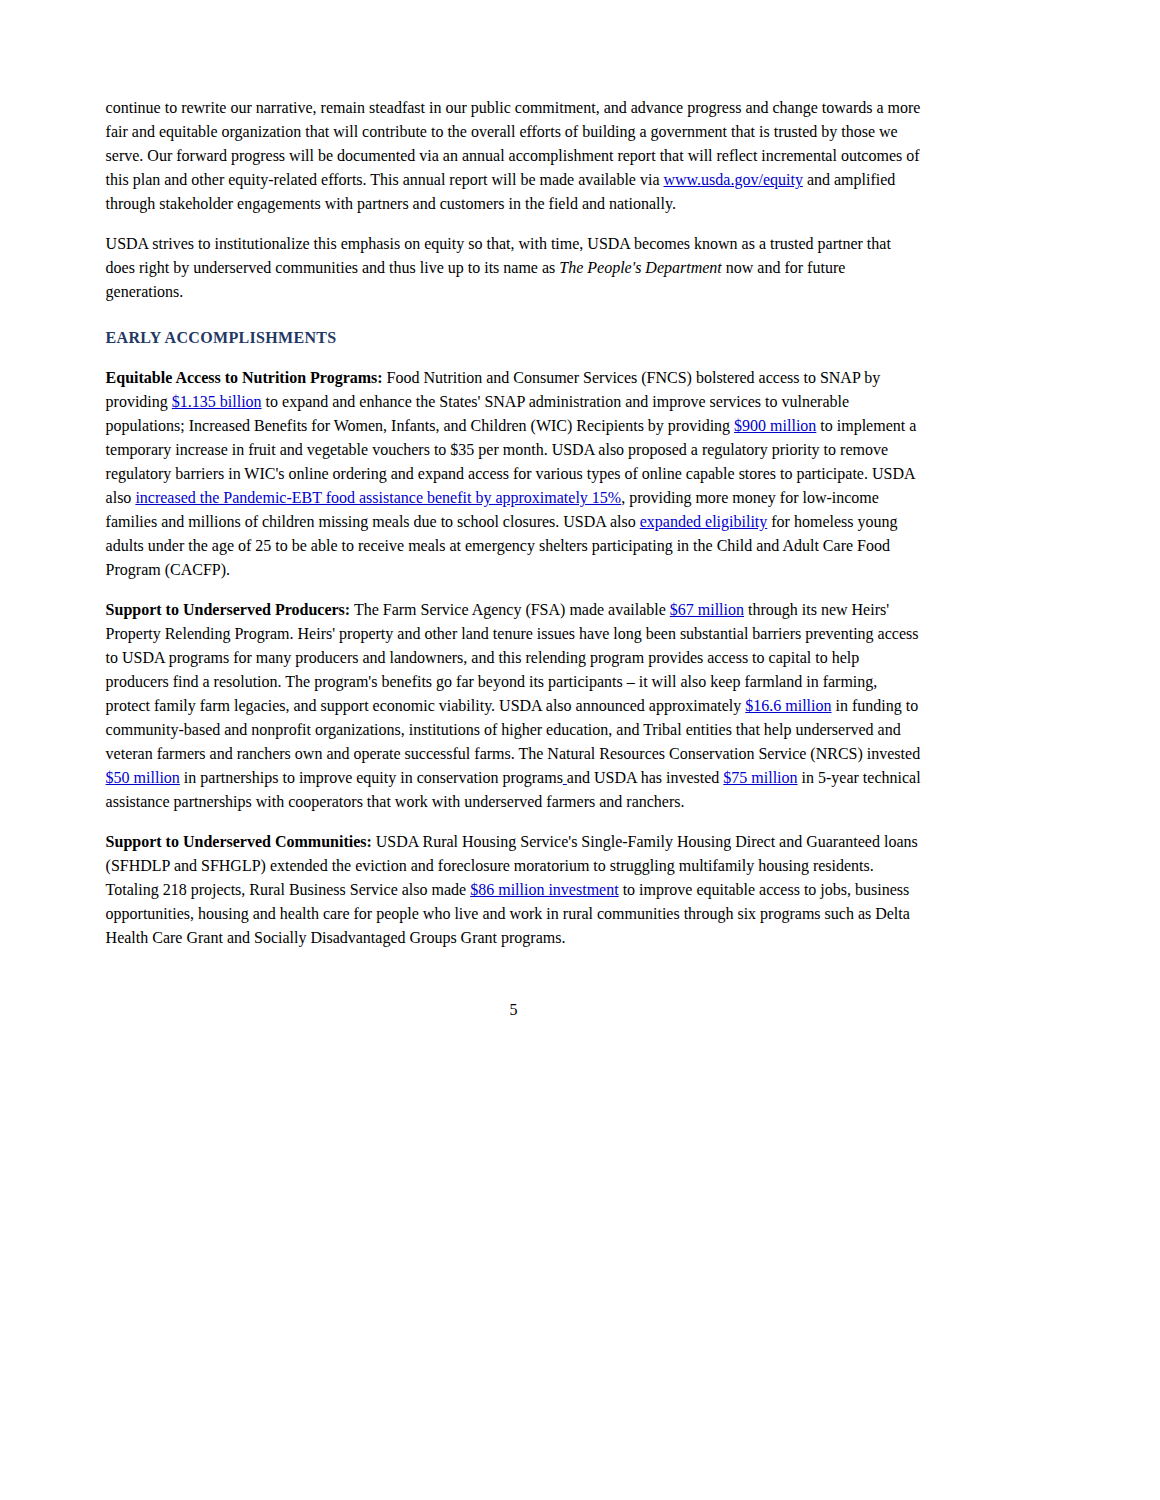continue to rewrite our narrative, remain steadfast in our public commitment, and advance progress and change towards a more fair and equitable organization that will contribute to the overall efforts of building a government that is trusted by those we serve. Our forward progress will be documented via an annual accomplishment report that will reflect incremental outcomes of this plan and other equity-related efforts. This annual report will be made available via www.usda.gov/equity and amplified through stakeholder engagements with partners and customers in the field and nationally.
USDA strives to institutionalize this emphasis on equity so that, with time, USDA becomes known as a trusted partner that does right by underserved communities and thus live up to its name as The People's Department now and for future generations.
EARLY ACCOMPLISHMENTS
Equitable Access to Nutrition Programs: Food Nutrition and Consumer Services (FNCS) bolstered access to SNAP by providing $1.135 billion to expand and enhance the States' SNAP administration and improve services to vulnerable populations; Increased Benefits for Women, Infants, and Children (WIC) Recipients by providing $900 million to implement a temporary increase in fruit and vegetable vouchers to $35 per month. USDA also proposed a regulatory priority to remove regulatory barriers in WIC's online ordering and expand access for various types of online capable stores to participate. USDA also increased the Pandemic-EBT food assistance benefit by approximately 15%, providing more money for low-income families and millions of children missing meals due to school closures. USDA also expanded eligibility for homeless young adults under the age of 25 to be able to receive meals at emergency shelters participating in the Child and Adult Care Food Program (CACFP).
Support to Underserved Producers: The Farm Service Agency (FSA) made available $67 million through its new Heirs' Property Relending Program. Heirs' property and other land tenure issues have long been substantial barriers preventing access to USDA programs for many producers and landowners, and this relending program provides access to capital to help producers find a resolution. The program's benefits go far beyond its participants – it will also keep farmland in farming, protect family farm legacies, and support economic viability. USDA also announced approximately $16.6 million in funding to community-based and nonprofit organizations, institutions of higher education, and Tribal entities that help underserved and veteran farmers and ranchers own and operate successful farms. The Natural Resources Conservation Service (NRCS) invested $50 million in partnerships to improve equity in conservation programs and USDA has invested $75 million in 5-year technical assistance partnerships with cooperators that work with underserved farmers and ranchers.
Support to Underserved Communities: USDA Rural Housing Service's Single-Family Housing Direct and Guaranteed loans (SFHDLP and SFHGLP) extended the eviction and foreclosure moratorium to struggling multifamily housing residents. Totaling 218 projects, Rural Business Service also made $86 million investment to improve equitable access to jobs, business opportunities, housing and health care for people who live and work in rural communities through six programs such as Delta Health Care Grant and Socially Disadvantaged Groups Grant programs.
5